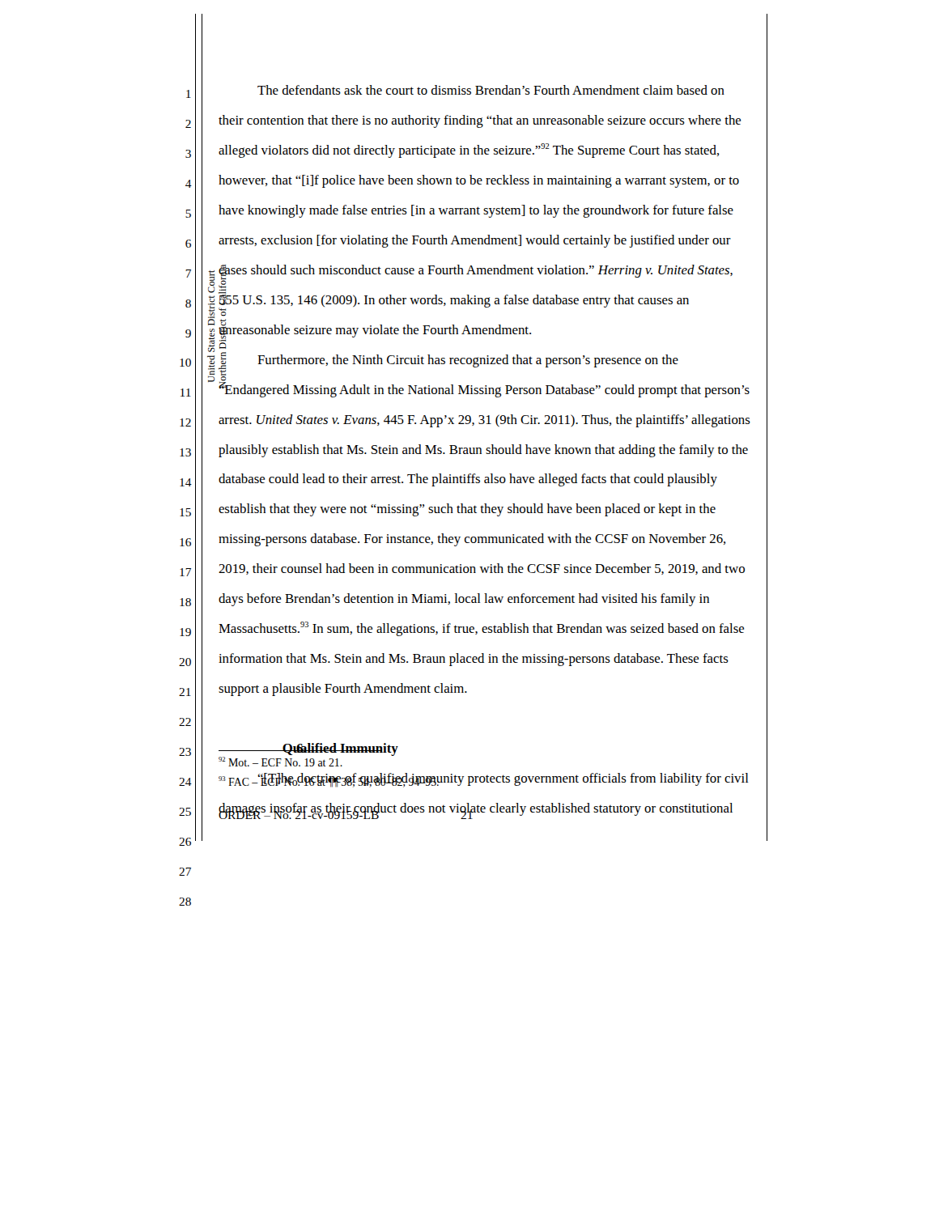1
2
3
4
5
6
7
8
9
10
11
12
13
14
15
16
17
18
19
20
21
22
23
24
25
26
27
28
United States District Court
Northern District of California
The defendants ask the court to dismiss Brendan’s Fourth Amendment claim based on their contention that there is no authority finding “that an unreasonable seizure occurs where the alleged violators did not directly participate in the seizure.”92 The Supreme Court has stated, however, that “[i]f police have been shown to be reckless in maintaining a warrant system, or to have knowingly made false entries [in a warrant system] to lay the groundwork for future false arrests, exclusion [for violating the Fourth Amendment] would certainly be justified under our cases should such misconduct cause a Fourth Amendment violation.” Herring v. United States, 555 U.S. 135, 146 (2009). In other words, making a false database entry that causes an unreasonable seizure may violate the Fourth Amendment.
Furthermore, the Ninth Circuit has recognized that a person’s presence on the “Endangered Missing Adult in the National Missing Person Database” could prompt that person’s arrest. United States v. Evans, 445 F. App’x 29, 31 (9th Cir. 2011). Thus, the plaintiffs’ allegations plausibly establish that Ms. Stein and Ms. Braun should have known that adding the family to the database could lead to their arrest. The plaintiffs also have alleged facts that could plausibly establish that they were not “missing” such that they should have been placed or kept in the missing-persons database. For instance, they communicated with the CCSF on November 26, 2019, their counsel had been in communication with the CCSF since December 5, 2019, and two days before Brendan’s detention in Miami, local law enforcement had visited his family in Massachusetts.93 In sum, the allegations, if true, establish that Brendan was seized based on false information that Ms. Stein and Ms. Braun placed in the missing-persons database. These facts support a plausible Fourth Amendment claim.
6. Qualified Immunity
“[T]he doctrine of qualified immunity protects government officials from liability for civil damages insofar as their conduct does not violate clearly established statutory or constitutional
92 Mot. – ECF No. 19 at 21.
93 FAC – ECF No. 16 at ¶¶ 38, 54, 80–82, 94–95.
ORDER – No. 21-cv-09159-LB21